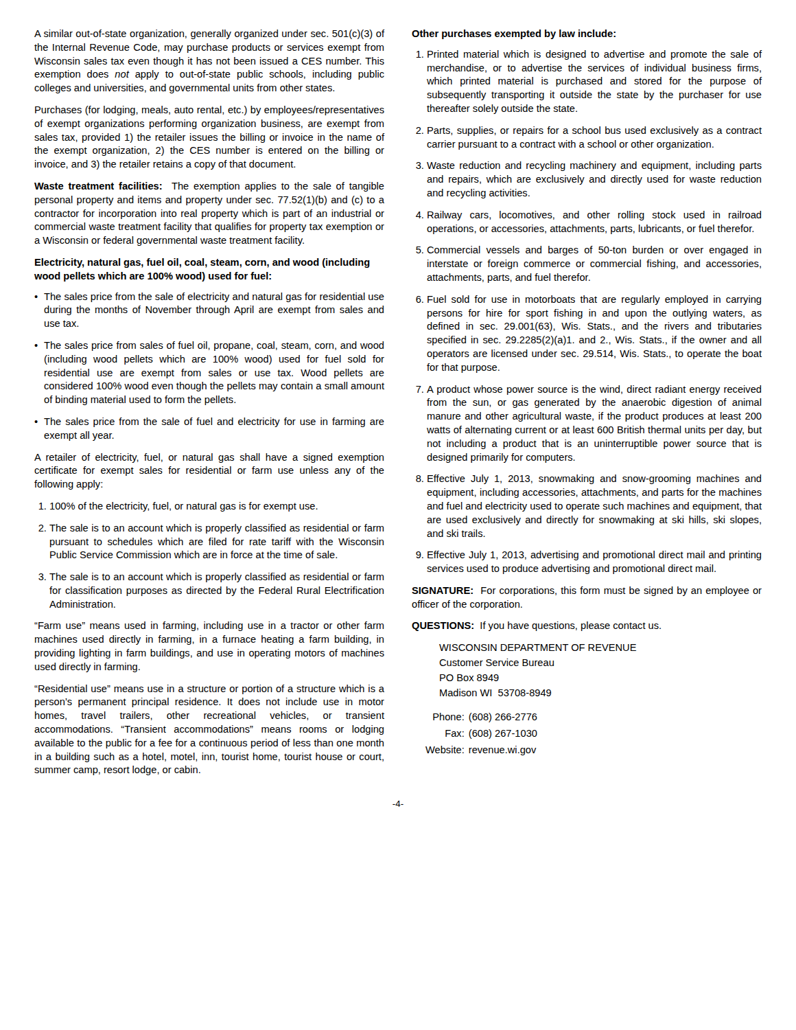A similar out-of-state organization, generally organized under sec. 501(c)(3) of the Internal Revenue Code, may purchase products or services exempt from Wisconsin sales tax even though it has not been issued a CES number. This exemption does not apply to out-of-state public schools, including public colleges and universities, and governmental units from other states.
Purchases (for lodging, meals, auto rental, etc.) by employees/representatives of exempt organizations performing organization business, are exempt from sales tax, provided 1) the retailer issues the billing or invoice in the name of the exempt organization, 2) the CES number is entered on the billing or invoice, and 3) the retailer retains a copy of that document.
Waste treatment facilities: The exemption applies to the sale of tangible personal property and items and property under sec. 77.52(1)(b) and (c) to a contractor for incorporation into real property which is part of an industrial or commercial waste treatment facility that qualifies for property tax exemption or a Wisconsin or federal governmental waste treatment facility.
Electricity, natural gas, fuel oil, coal, steam, corn, and wood (including wood pellets which are 100% wood) used for fuel:
The sales price from the sale of electricity and natural gas for residential use during the months of November through April are exempt from sales and use tax.
The sales price from sales of fuel oil, propane, coal, steam, corn, and wood (including wood pellets which are 100% wood) used for fuel sold for residential use are exempt from sales or use tax. Wood pellets are considered 100% wood even though the pellets may contain a small amount of binding material used to form the pellets.
The sales price from the sale of fuel and electricity for use in farming are exempt all year.
A retailer of electricity, fuel, or natural gas shall have a signed exemption certificate for exempt sales for residential or farm use unless any of the following apply:
100% of the electricity, fuel, or natural gas is for exempt use.
The sale is to an account which is properly classified as residential or farm pursuant to schedules which are filed for rate tariff with the Wisconsin Public Service Commission which are in force at the time of sale.
The sale is to an account which is properly classified as residential or farm for classification purposes as directed by the Federal Rural Electrification Administration.
“Farm use” means used in farming, including use in a tractor or other farm machines used directly in farming, in a furnace heating a farm building, in providing lighting in farm buildings, and use in operating motors of machines used directly in farming.
“Residential use” means use in a structure or portion of a structure which is a person’s permanent principal residence. It does not include use in motor homes, travel trailers, other recreational vehicles, or transient accommodations. “Transient accommodations” means rooms or lodging available to the public for a fee for a continuous period of less than one month in a building such as a hotel, motel, inn, tourist home, tourist house or court, summer camp, resort lodge, or cabin.
Other purchases exempted by law include:
Printed material which is designed to advertise and promote the sale of merchandise, or to advertise the services of individual business firms, which printed material is purchased and stored for the purpose of subsequently transporting it outside the state by the purchaser for use thereafter solely outside the state.
Parts, supplies, or repairs for a school bus used exclusively as a contract carrier pursuant to a contract with a school or other organization.
Waste reduction and recycling machinery and equipment, including parts and repairs, which are exclusively and directly used for waste reduction and recycling activities.
Railway cars, locomotives, and other rolling stock used in railroad operations, or accessories, attachments, parts, lubricants, or fuel therefor.
Commercial vessels and barges of 50-ton burden or over engaged in interstate or foreign commerce or commercial fishing, and accessories, attachments, parts, and fuel therefor.
Fuel sold for use in motorboats that are regularly employed in carrying persons for hire for sport fishing in and upon the outlying waters, as defined in sec. 29.001(63), Wis. Stats., and the rivers and tributaries specified in sec. 29.2285(2)(a)1. and 2., Wis. Stats., if the owner and all operators are licensed under sec. 29.514, Wis. Stats., to operate the boat for that purpose.
A product whose power source is the wind, direct radiant energy received from the sun, or gas generated by the anaerobic digestion of animal manure and other agricultural waste, if the product produces at least 200 watts of alternating current or at least 600 British thermal units per day, but not including a product that is an uninterruptible power source that is designed primarily for computers.
Effective July 1, 2013, snowmaking and snow-grooming machines and equipment, including accessories, attachments, and parts for the machines and fuel and electricity used to operate such machines and equipment, that are used exclusively and directly for snowmaking at ski hills, ski slopes, and ski trails.
Effective July 1, 2013, advertising and promotional direct mail and printing services used to produce advertising and promotional direct mail.
SIGNATURE: For corporations, this form must be signed by an employee or officer of the corporation.
QUESTIONS: If you have questions, please contact us.
WISCONSIN DEPARTMENT OF REVENUE
Customer Service Bureau
PO Box 8949
Madison WI 53708-8949
| Phone: | (608) 266-2776 |
| Fax: | (608) 267-1030 |
| Website: | revenue.wi.gov |
-4-